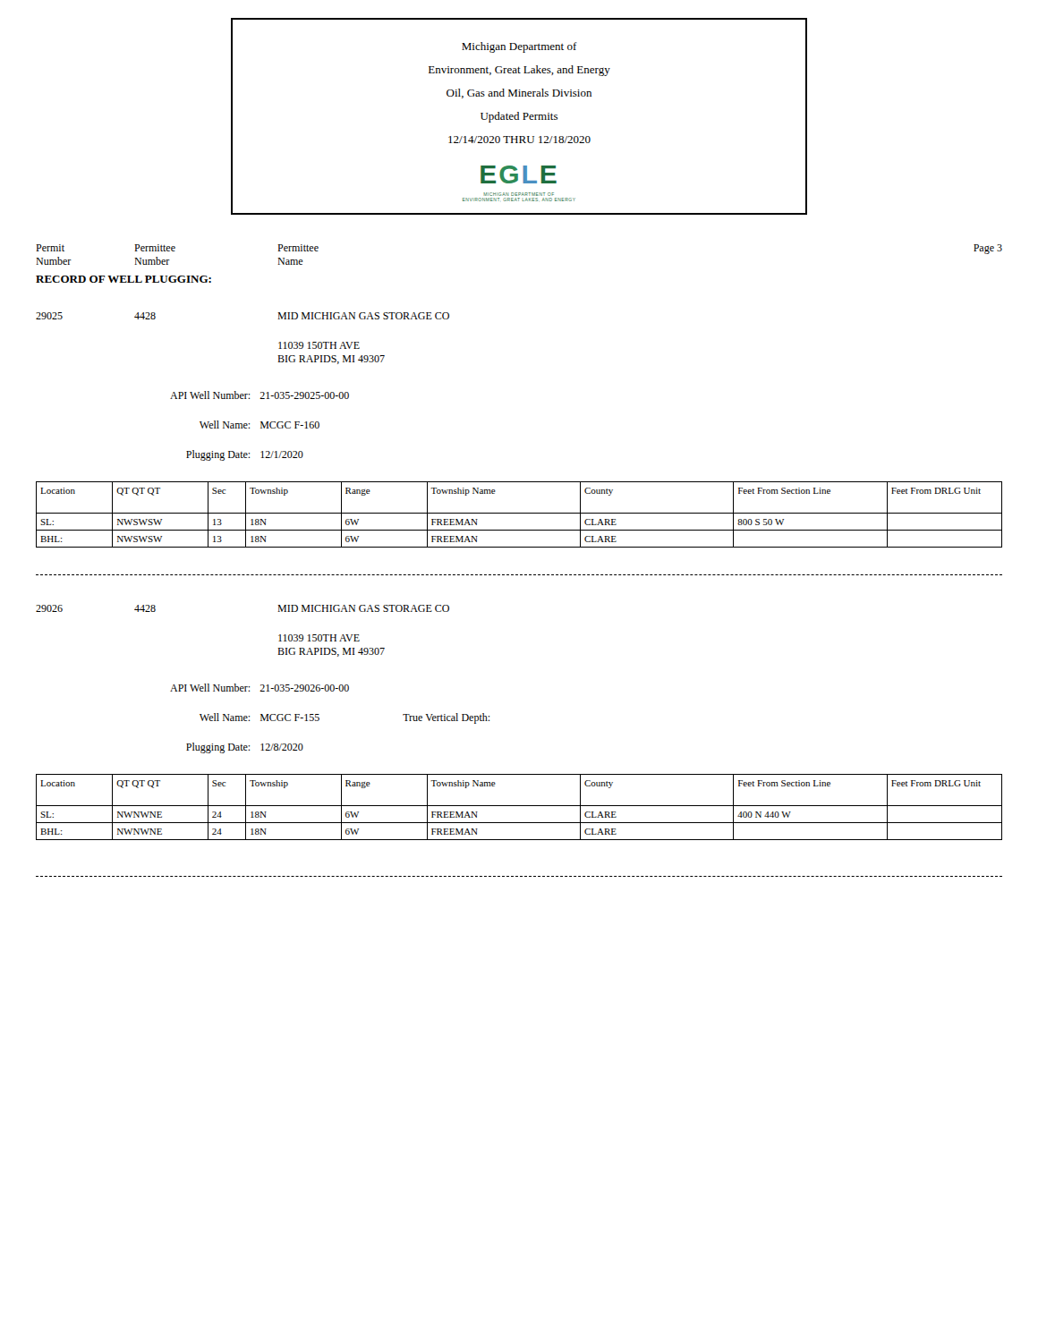Michigan Department of
Environment, Great Lakes, and Energy
Oil, Gas and Minerals Division
Updated Permits
12/14/2020 THRU 12/18/2020
EGLE
MICHIGAN DEPARTMENT OF
ENVIRONMENT, GREAT LAKES, AND ENERGY
| Permit Number | Permittee Number | Permittee Name | Page 3 |
RECORD OF WELL PLUGGING:
| 29025 | 4428 | MID MICHIGAN GAS STORAGE CO 11039 150TH AVE BIG RAPIDS, MI 49307 |
| API Well Number: | 21-035-29025-00-00 | |
| Well Name: | MCGC F-160 | |
| Plugging Date: | 12/1/2020 | |
| Location | QT QT QT | Sec | Township | Range | Township Name | County | Feet From Section Line | Feet From DRLG Unit |
| --- | --- | --- | --- | --- | --- | --- | --- | --- |
| SL: | NWSWSW | 13 | 18N | 6W | FREEMAN | CLARE | 800 S 50 W | |
| BHL: | NWSWSW | 13 | 18N | 6W | FREEMAN | CLARE | | |
| 29026 | 4428 | MID MICHIGAN GAS STORAGE CO 11039 150TH AVE BIG RAPIDS, MI 49307 |
| API Well Number: | 21-035-29026-00-00 | |
| Well Name: | MCGC F-155 | True Vertical Depth: |
| Plugging Date: | 12/8/2020 | |
| Location | QT QT QT | Sec | Township | Range | Township Name | County | Feet From Section Line | Feet From DRLG Unit |
| --- | --- | --- | --- | --- | --- | --- | --- | --- |
| SL: | NWNWNE | 24 | 18N | 6W | FREEMAN | CLARE | 400 N 440 W | |
| BHL: | NWNWNE | 24 | 18N | 6W | FREEMAN | CLARE | | |